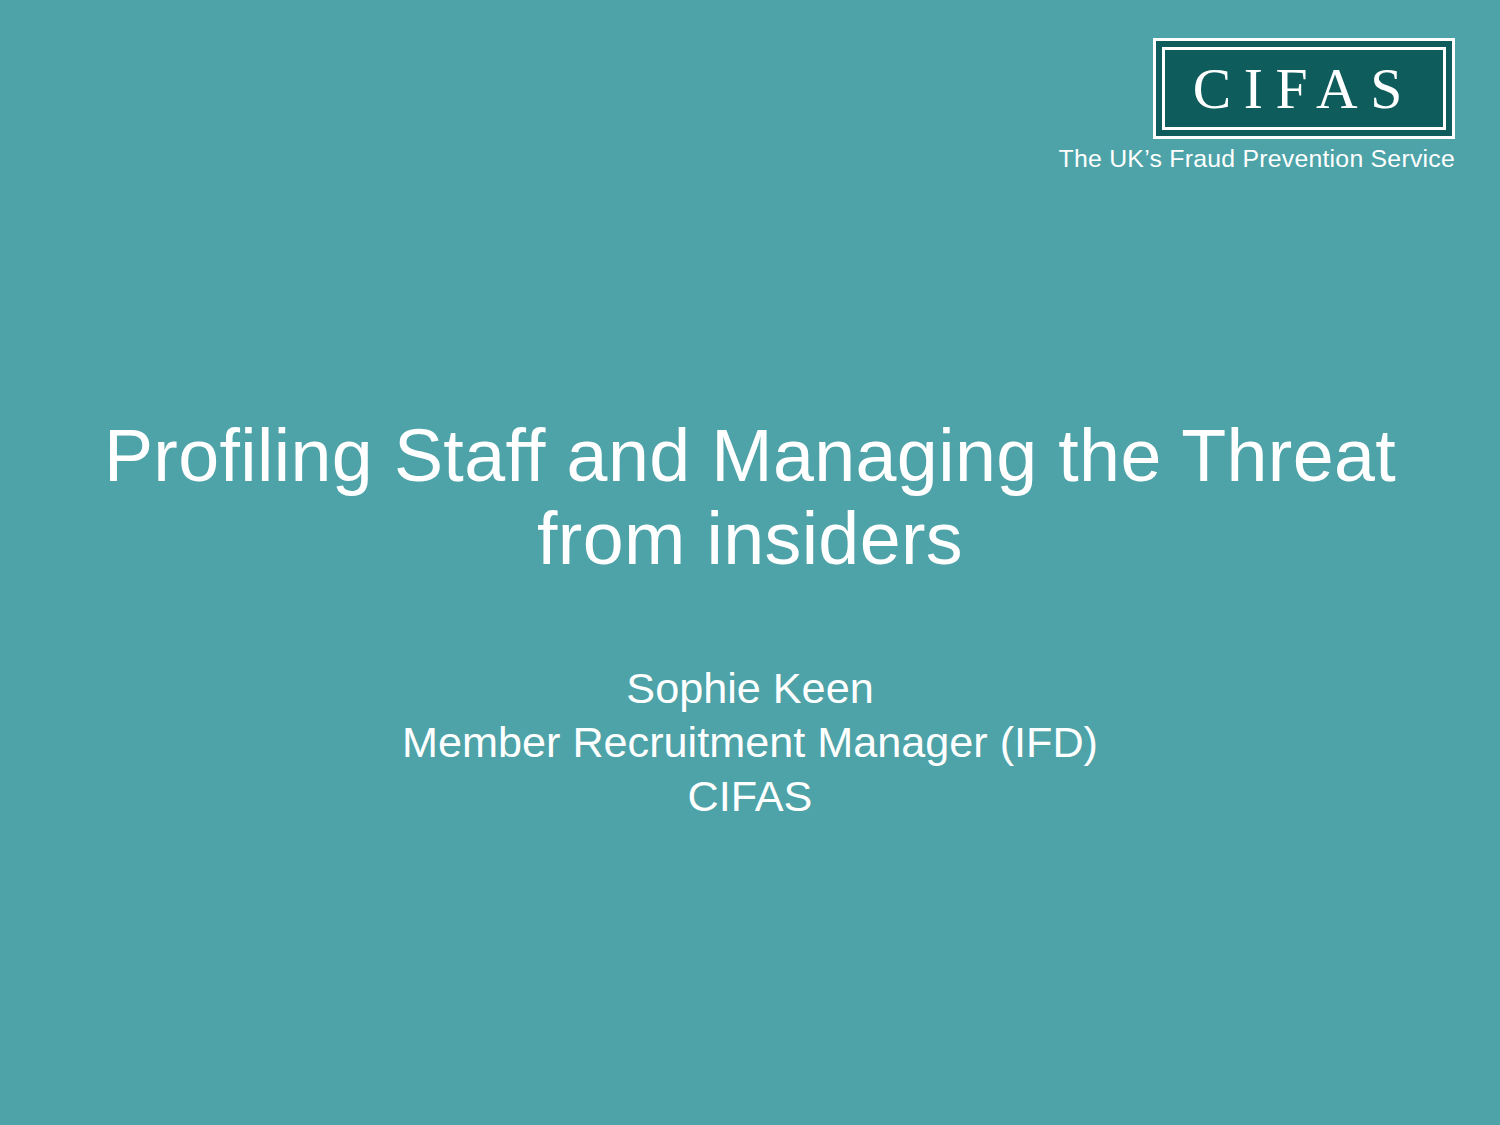CIFAS
The UK’s Fraud Prevention Service
Profiling Staff and Managing the Threat from insiders
Sophie Keen
Member Recruitment Manager (IFD)
CIFAS